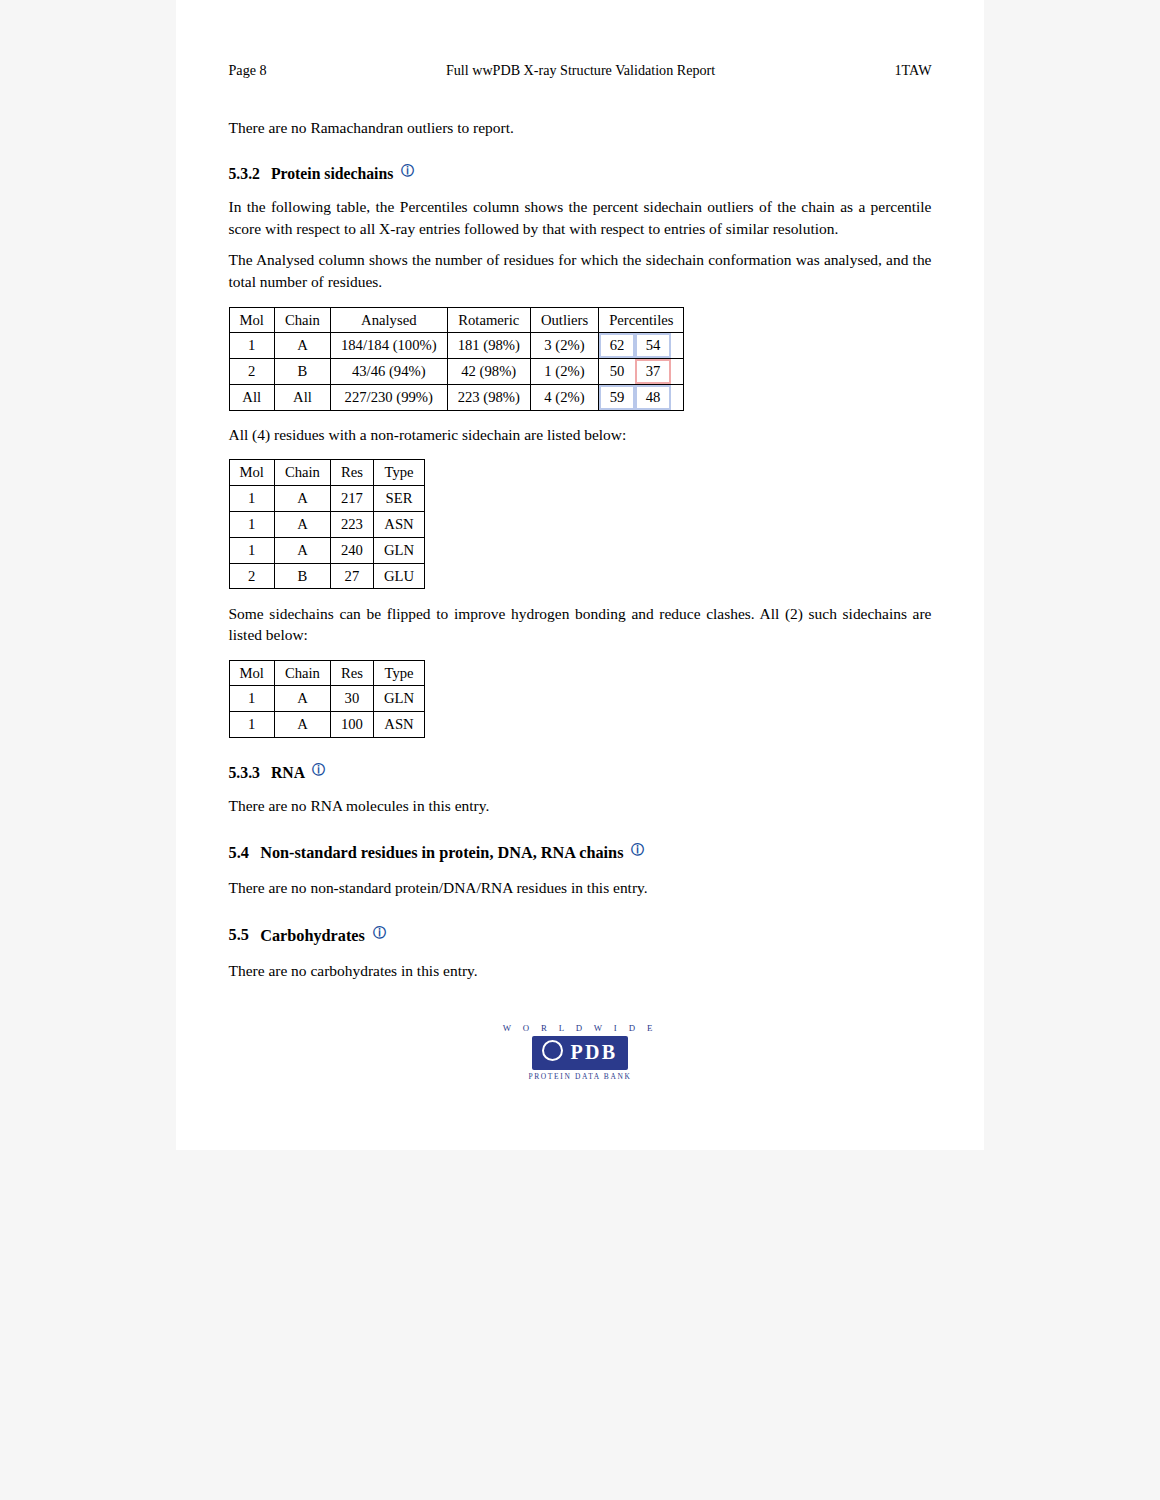Page 8
Full wwPDB X-ray Structure Validation Report
1TAW
There are no Ramachandran outliers to report.
5.3.2 Protein sidechains ⓘ
In the following table, the Percentiles column shows the percent sidechain outliers of the chain as a percentile score with respect to all X-ray entries followed by that with respect to entries of similar resolution.
The Analysed column shows the number of residues for which the sidechain conformation was analysed, and the total number of residues.
| Mol | Chain | Analysed | Rotameric | Outliers | Percentiles |
| --- | --- | --- | --- | --- | --- |
| 1 | A | 184/184 (100%) | 181 (98%) | 3 (2%) | 62 54 |
| 2 | B | 43/46 (94%) | 42 (98%) | 1 (2%) | 50 37 |
| All | All | 227/230 (99%) | 223 (98%) | 4 (2%) | 59 48 |
All (4) residues with a non-rotameric sidechain are listed below:
| Mol | Chain | Res | Type |
| --- | --- | --- | --- |
| 1 | A | 217 | SER |
| 1 | A | 223 | ASN |
| 1 | A | 240 | GLN |
| 2 | B | 27 | GLU |
Some sidechains can be flipped to improve hydrogen bonding and reduce clashes. All (2) such sidechains are listed below:
| Mol | Chain | Res | Type |
| --- | --- | --- | --- |
| 1 | A | 30 | GLN |
| 1 | A | 100 | ASN |
5.3.3 RNA ⓘ
There are no RNA molecules in this entry.
5.4 Non-standard residues in protein, DNA, RNA chains ⓘ
There are no non-standard protein/DNA/RNA residues in this entry.
5.5 Carbohydrates ⓘ
There are no carbohydrates in this entry.
W O R L D W I D E
PDB
PROTEIN DATA BANK